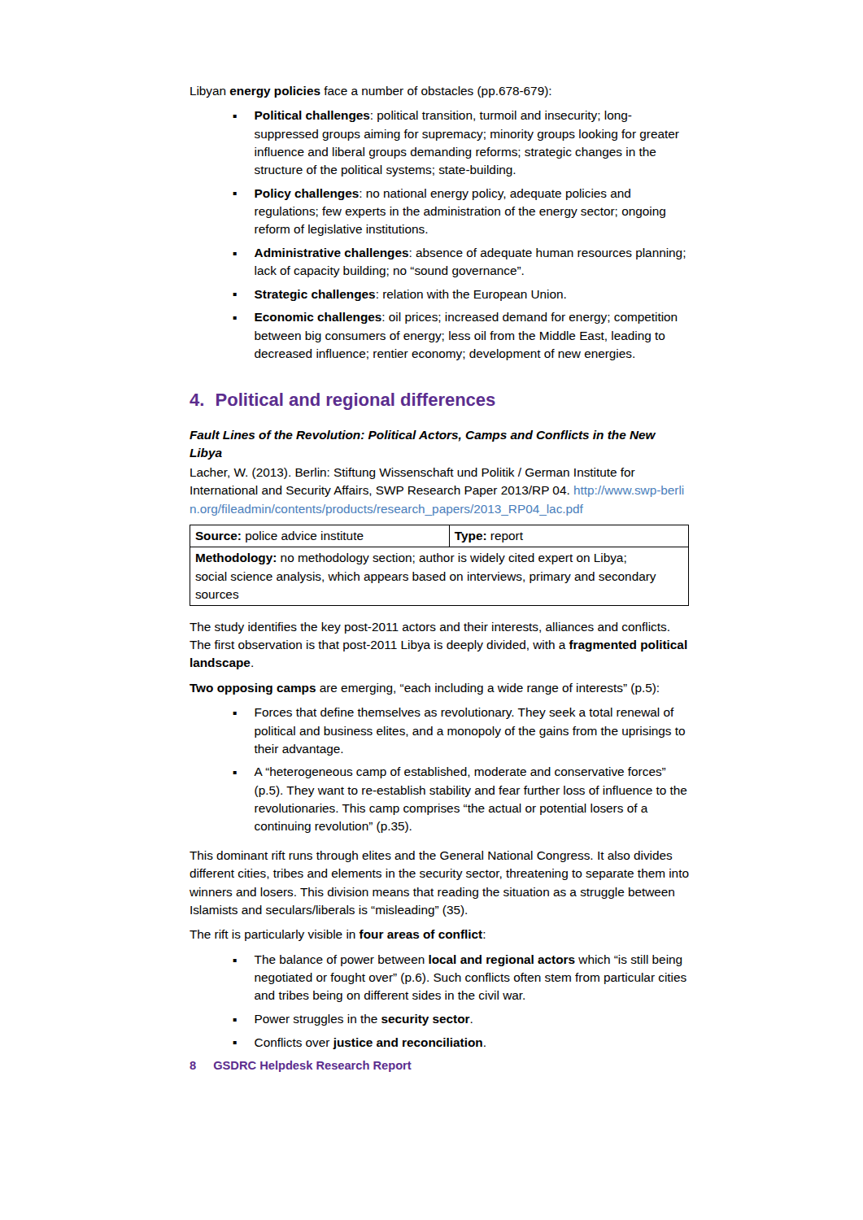Libyan energy policies face a number of obstacles (pp.678-679):
Political challenges: political transition, turmoil and insecurity; long-suppressed groups aiming for supremacy; minority groups looking for greater influence and liberal groups demanding reforms; strategic changes in the structure of the political systems; state-building.
Policy challenges: no national energy policy, adequate policies and regulations; few experts in the administration of the energy sector; ongoing reform of legislative institutions.
Administrative challenges: absence of adequate human resources planning; lack of capacity building; no “sound governance”.
Strategic challenges: relation with the European Union.
Economic challenges: oil prices; increased demand for energy; competition between big consumers of energy; less oil from the Middle East, leading to decreased influence; rentier economy; development of new energies.
4. Political and regional differences
Fault Lines of the Revolution: Political Actors, Camps and Conflicts in the New Libya
Lacher, W. (2013). Berlin: Stiftung Wissenschaft und Politik / German Institute for International and Security Affairs, SWP Research Paper 2013/RP 04. http://www.swp-berlin.org/fileadmin/contents/products/research_papers/2013_RP04_lac.pdf
| Source: police advice institute | Type: report |
| Methodology: no methodology section; author is widely cited expert on Libya; social science analysis, which appears based on interviews, primary and secondary sources |
The study identifies the key post-2011 actors and their interests, alliances and conflicts. The first observation is that post-2011 Libya is deeply divided, with a fragmented political landscape.
Two opposing camps are emerging, “each including a wide range of interests” (p.5):
Forces that define themselves as revolutionary. They seek a total renewal of political and business elites, and a monopoly of the gains from the uprisings to their advantage.
A “heterogeneous camp of established, moderate and conservative forces” (p.5). They want to re-establish stability and fear further loss of influence to the revolutionaries. This camp comprises “the actual or potential losers of a continuing revolution” (p.35).
This dominant rift runs through elites and the General National Congress. It also divides different cities, tribes and elements in the security sector, threatening to separate them into winners and losers. This division means that reading the situation as a struggle between Islamists and seculars/liberals is “misleading” (35).
The rift is particularly visible in four areas of conflict:
The balance of power between local and regional actors which “is still being negotiated or fought over” (p.6). Such conflicts often stem from particular cities and tribes being on different sides in the civil war.
Power struggles in the security sector.
Conflicts over justice and reconciliation.
8 GSDRC Helpdesk Research Report